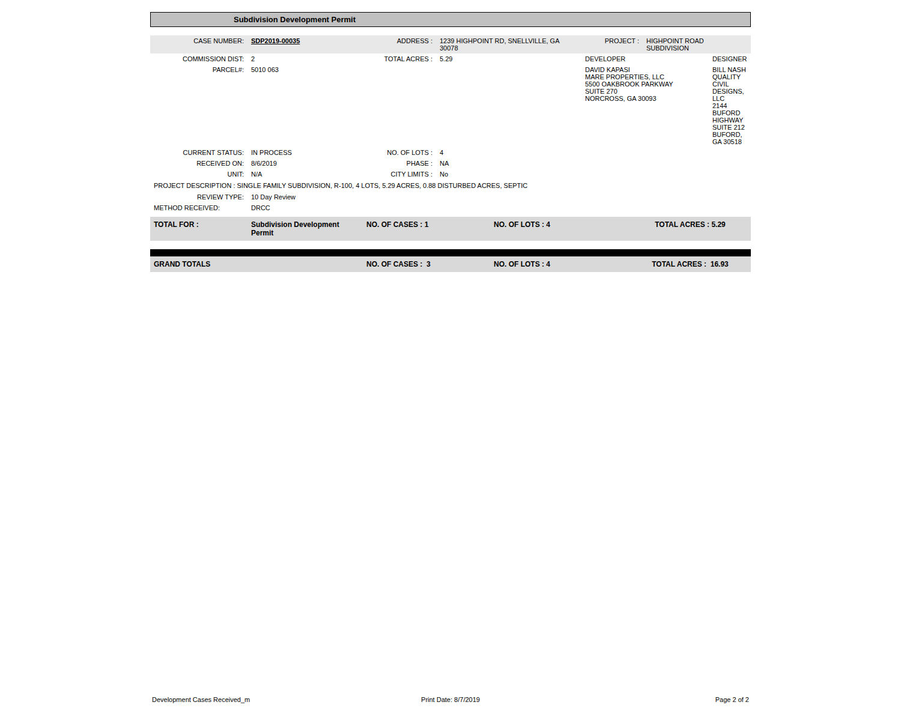| | Subdivision Development Permit |
| CASE NUMBER: | SDP2019-00035 | ADDRESS : | 1239 HIGHPOINT RD, SNELLVILLE, GA 30078 | PROJECT : | HIGHPOINT ROAD SUBDIVISION |
| COMMISSION DIST: | 2 | TOTAL ACRES : | 5.29 | DEVELOPER | DESIGNER |
| PARCEL#: | 5010 063 | | | DAVID KAPASI MARE PROPERTIES, LLC 5500 OAKBROOK PARKWAY SUITE 270 NORCROSS, GA 30093 | BILL NASH QUALITY CIVIL DESIGNS, LLC 2144 BUFORD HIGHWAY SUITE 212 BUFORD, GA 30518 |
| CURRENT STATUS: | IN PROCESS | NO. OF LOTS : | 4 | | |
| RECEIVED ON: | 8/6/2019 | PHASE : | NA | | |
| UNIT: | N/A | CITY LIMITS : | No | | |
| PROJECT DESCRIPTION : SINGLE FAMILY SUBDIVISION, R-100, 4 LOTS, 5.29 ACRES, 0.88 DISTURBED ACRES, SEPTIC |
| REVIEW TYPE: | 10 Day Review |
| METHOD RECEIVED: | DRCC |
| TOTAL FOR : | Subdivision Development Permit | NO. OF CASES : 1 | NO. OF LOTS : 4 | TOTAL ACRES : 5.29 |
| GRAND TOTALS | | NO. OF CASES : 3 | NO. OF LOTS : 4 | TOTAL ACRES : 16.93 |
| Development Cases Received_m | Print Date: 8/7/2019 | Page 2 of 2 |